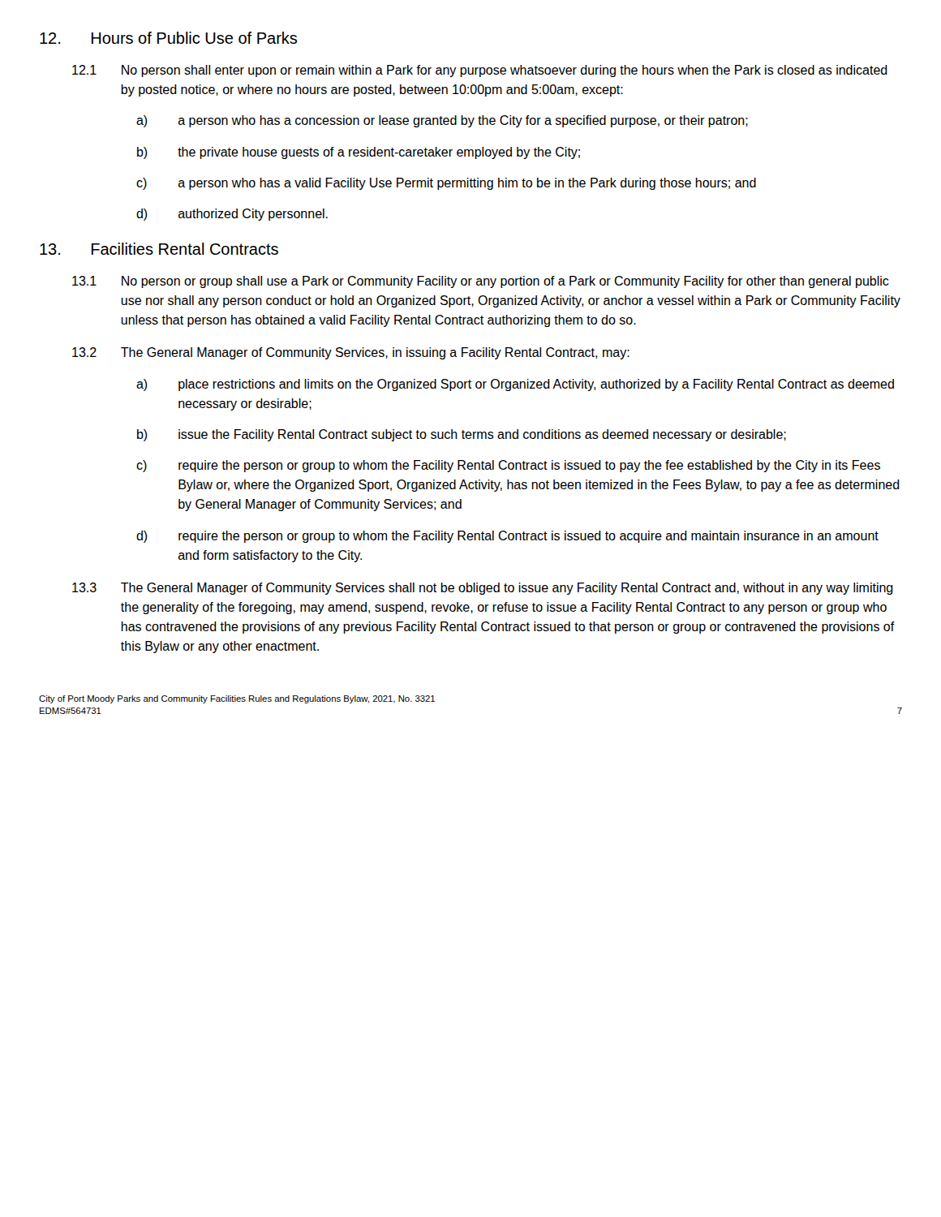12.
Hours of Public Use of Parks
12.1
No person shall enter upon or remain within a Park for any purpose whatsoever during the hours when the Park is closed as indicated by posted notice, or where no hours are posted, between 10:00pm and 5:00am, except:
a) a person who has a concession or lease granted by the City for a specified purpose, or their patron;
b) the private house guests of a resident-caretaker employed by the City;
c) a person who has a valid Facility Use Permit permitting him to be in the Park during those hours; and
d) authorized City personnel.
13.
Facilities Rental Contracts
13.1
No person or group shall use a Park or Community Facility or any portion of a Park or Community Facility for other than general public use nor shall any person conduct or hold an Organized Sport, Organized Activity, or anchor a vessel within a Park or Community Facility unless that person has obtained a valid Facility Rental Contract authorizing them to do so.
13.2
The General Manager of Community Services, in issuing a Facility Rental Contract, may:
a) place restrictions and limits on the Organized Sport or Organized Activity, authorized by a Facility Rental Contract as deemed necessary or desirable;
b) issue the Facility Rental Contract subject to such terms and conditions as deemed necessary or desirable;
c) require the person or group to whom the Facility Rental Contract is issued to pay the fee established by the City in its Fees Bylaw or, where the Organized Sport, Organized Activity, has not been itemized in the Fees Bylaw, to pay a fee as determined by General Manager of Community Services; and
d) require the person or group to whom the Facility Rental Contract is issued to acquire and maintain insurance in an amount and form satisfactory to the City.
13.3
The General Manager of Community Services shall not be obliged to issue any Facility Rental Contract and, without in any way limiting the generality of the foregoing, may amend, suspend, revoke, or refuse to issue a Facility Rental Contract to any person or group who has contravened the provisions of any previous Facility Rental Contract issued to that person or group or contravened the provisions of this Bylaw or any other enactment.
City of Port Moody Parks and Community Facilities Rules and Regulations Bylaw, 2021, No. 3321
EDMS#564731
7